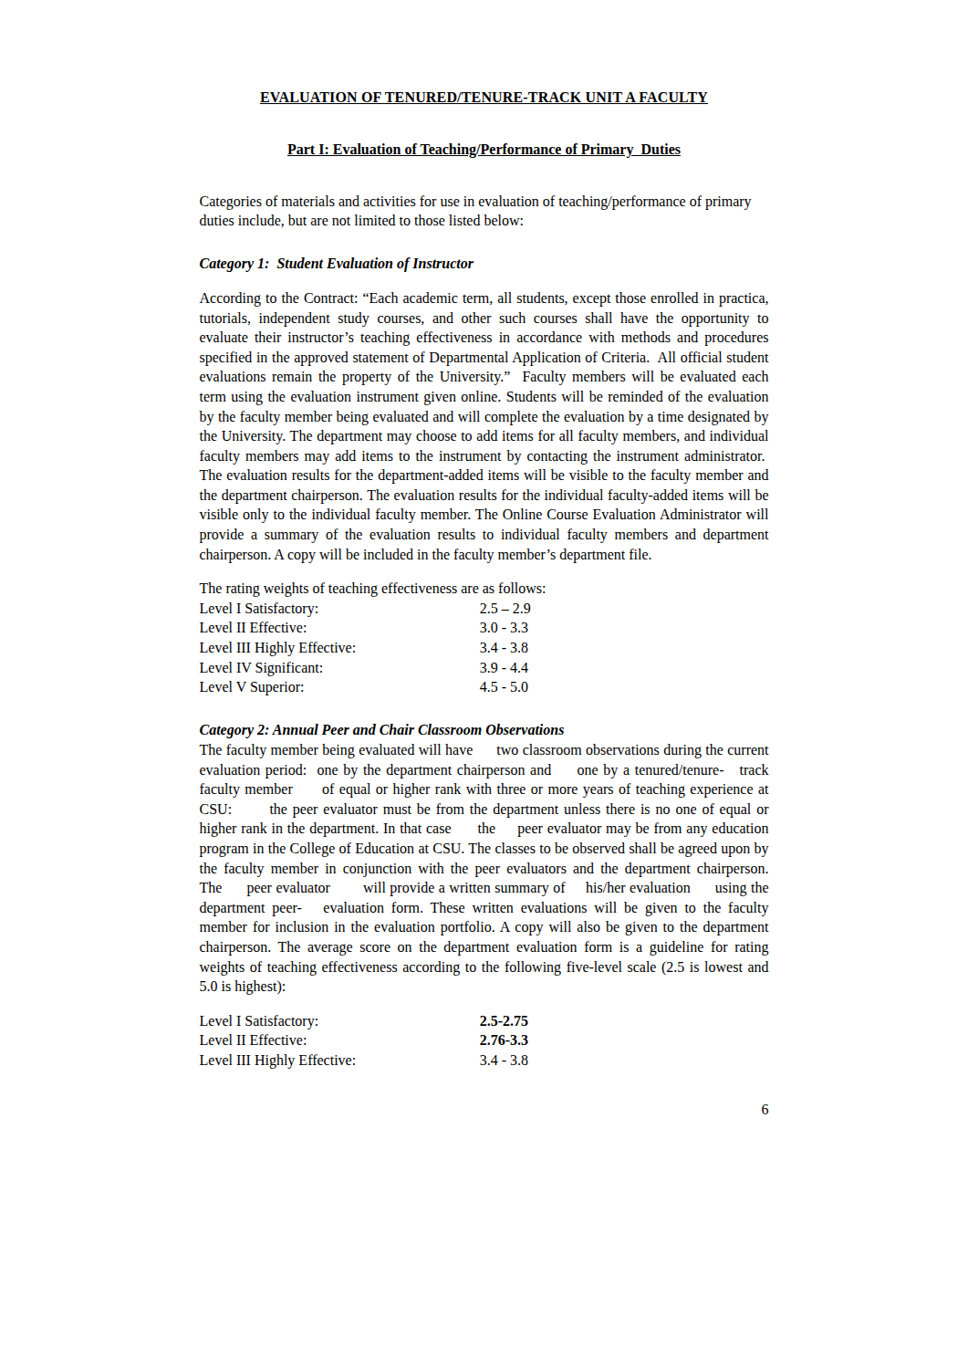EVALUATION OF TENURED/TENURE-TRACK UNIT A FACULTY
Part I: Evaluation of Teaching/Performance of Primary Duties
Categories of materials and activities for use in evaluation of teaching/performance of primary duties include, but are not limited to those listed below:
Category 1: Student Evaluation of Instructor
According to the Contract: “Each academic term, all students, except those enrolled in practica, tutorials, independent study courses, and other such courses shall have the opportunity to evaluate their instructor’s teaching effectiveness in accordance with methods and procedures specified in the approved statement of Departmental Application of Criteria. All official student evaluations remain the property of the University.” Faculty members will be evaluated each term using the evaluation instrument given online. Students will be reminded of the evaluation by the faculty member being evaluated and will complete the evaluation by a time designated by the University. The department may choose to add items for all faculty members, and individual faculty members may add items to the instrument by contacting the instrument administrator. The evaluation results for the department-added items will be visible to the faculty member and the department chairperson. The evaluation results for the individual faculty-added items will be visible only to the individual faculty member. The Online Course Evaluation Administrator will provide a summary of the evaluation results to individual faculty members and department chairperson. A copy will be included in the faculty member’s department file.
The rating weights of teaching effectiveness are as follows:
| Level I Satisfactory: | 2.5 – 2.9 |
| Level II Effective: | 3.0 - 3.3 |
| Level III Highly Effective: | 3.4 - 3.8 |
| Level IV Significant: | 3.9 - 4.4 |
| Level V Superior: | 4.5 - 5.0 |
Category 2: Annual Peer and Chair Classroom Observations
The faculty member being evaluated will have two classroom observations during the current evaluation period: one by the department chairperson and one by a tenured/tenure- track faculty member of equal or higher rank with three or more years of teaching experience at CSU: the peer evaluator must be from the department unless there is no one of equal or higher rank in the department. In that case the peer evaluator may be from any education program in the College of Education at CSU. The classes to be observed shall be agreed upon by the faculty member in conjunction with the peer evaluators and the department chairperson. The peer evaluator will provide a written summary of his/her evaluation using the department peer- evaluation form. These written evaluations will be given to the faculty member for inclusion in the evaluation portfolio. A copy will also be given to the department chairperson. The average score on the department evaluation form is a guideline for rating weights of teaching effectiveness according to the following five-level scale (2.5 is lowest and 5.0 is highest):
| Level I Satisfactory: | 2.5-2.75 |
| Level II Effective: | 2.76-3.3 |
| Level III Highly Effective: | 3.4 - 3.8 |
6